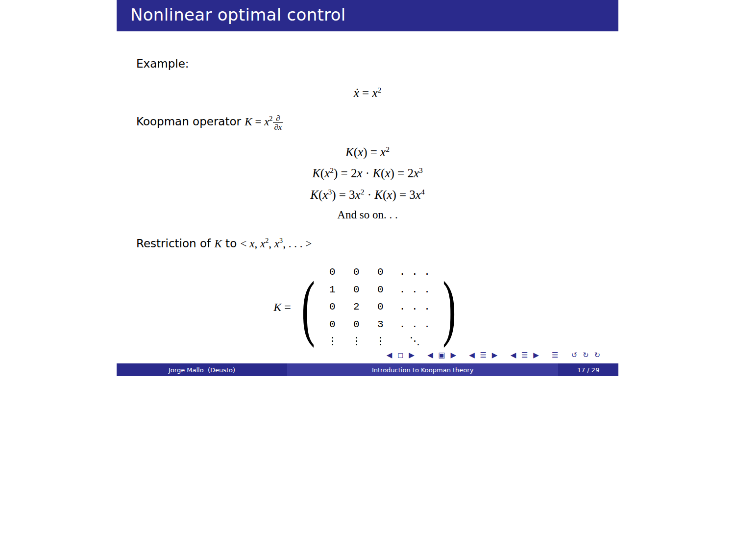Nonlinear optimal control
Example:
ẋ = x2
Koopman operator K = x2∂∂x
K(x) = x2
K(x2) = 2x · K(x) = 2x3
K(x3) = 3x2 · K(x) = 3x4
And so on. . .
Restriction of K to < x, x2, x3, . . . >
K = (
| 0 | 0 | 0 | . . . |
| 1 | 0 | 0 | . . . |
| 0 | 2 | 0 | . . . |
| 0 | 0 | 3 | . . . |
| ⋮ | ⋮ | ⋮ | ⋱ |
)
◀ ◻ ▶ ◀ ▣ ▶ ◀ ☰ ▶ ◀ ☰ ▶ ☰ ↺ ↻ ↻
Jorge Mallo (Deusto)
Introduction to Koopman theory
17 / 29